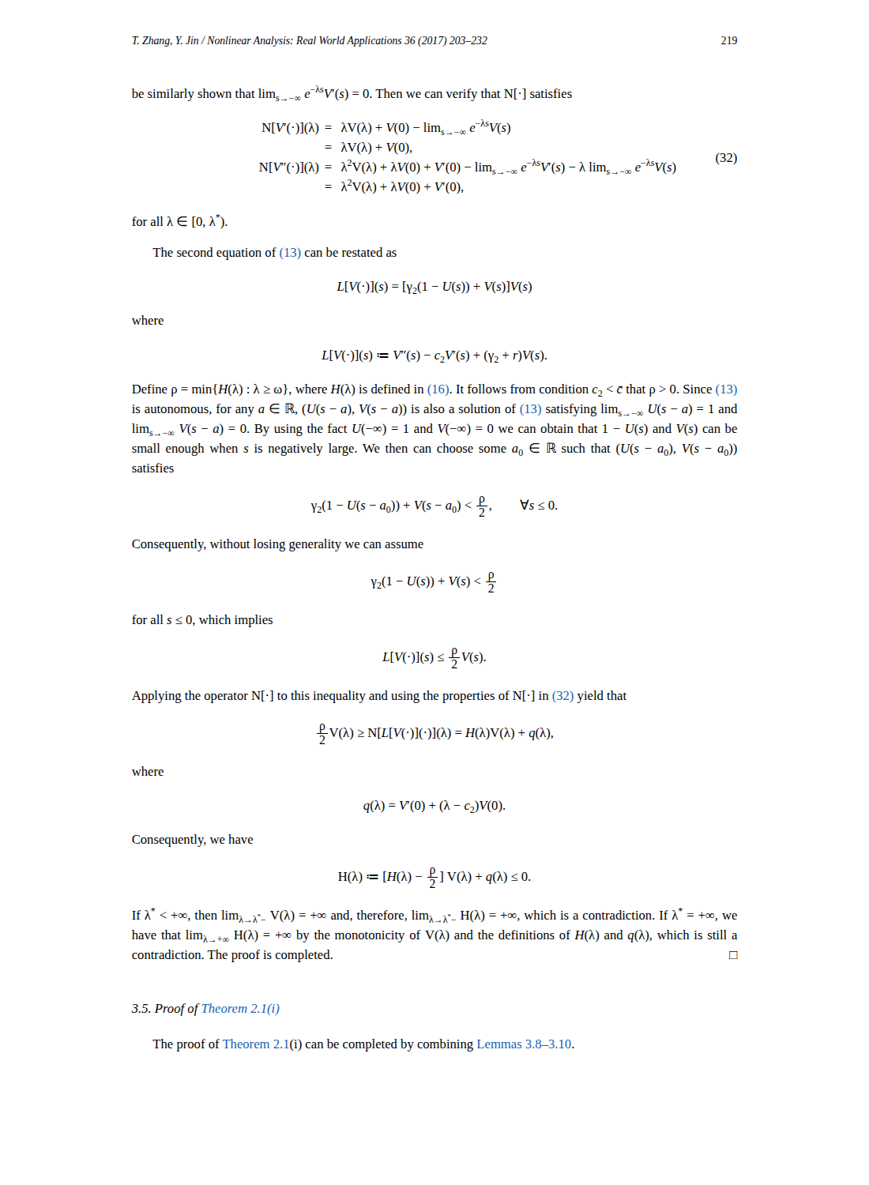T. Zhang, Y. Jin / Nonlinear Analysis: Real World Applications 36 (2017) 203–232 219
be similarly shown that lims→−∞ e−λsV′(s) = 0. Then we can verify that N[·] satisfies
N[V′(·)](λ)= λV(λ) + V(0) − lims→−∞ e−λsV(s) = λV(λ) + V(0), N[V″(·)](λ)= λ2V(λ) + λV(0) + V′(0) − lims→−∞ e−λsV′(s) − λ lims→−∞ e−λsV(s) = λ2V(λ) + λV(0) + V′(0), (32)
for all λ ∈ [0, λ*).
The second equation of (13) can be restated as
L[V(·)](s) = [γ2(1 − U(s)) + V(s)]V(s)
where
L[V(·)](s) ≔ V″(s) − c2V′(s) + (γ2 + r)V(s).
Define ρ = min{H(λ) : λ ≥ ω}, where H(λ) is defined in (16). It follows from condition c2 < c̄ that ρ > 0. Since (13) is autonomous, for any a ∈ ℝ, (U(s − a), V(s − a)) is also a solution of (13) satisfying lims→−∞ U(s − a) = 1 and lims→−∞ V(s − a) = 0. By using the fact U(−∞) = 1 and V(−∞) = 0 we can obtain that 1 − U(s) and V(s) can be small enough when s is negatively large. We then can choose some a0 ∈ ℝ such that (U(s − a0), V(s − a0)) satisfies
γ2(1 − U(s − a0)) + V(s − a0) < ρ 2, ∀s ≤ 0.
Consequently, without losing generality we can assume
γ2(1 − U(s)) + V(s) < ρ 2
for all s ≤ 0, which implies
L[V(·)](s) ≤ ρ 2 V(s).
Applying the operator N[·] to this inequality and using the properties of N[·] in (32) yield that
ρ 2 V(λ) ≥ N[L[V(·)](·)](λ) = H(λ)V(λ) + q(λ),
where
q(λ) = V′(0) + (λ − c2)V(0).
Consequently, we have
H(λ) ≔ [H(λ) − ρ 2] V(λ) + q(λ) ≤ 0.
If λ* < +∞, then limλ→λ*− V(λ) = +∞ and, therefore, limλ→λ*− H(λ) = +∞, which is a contradiction. If λ* = +∞, we have that limλ→+∞ H(λ) = +∞ by the monotonicity of V(λ) and the definitions of H(λ) and q(λ), which is still a contradiction. The proof is completed. □
3.5. Proof of Theorem 2.1(i)
The proof of Theorem 2.1(i) can be completed by combining Lemmas 3.8–3.10.